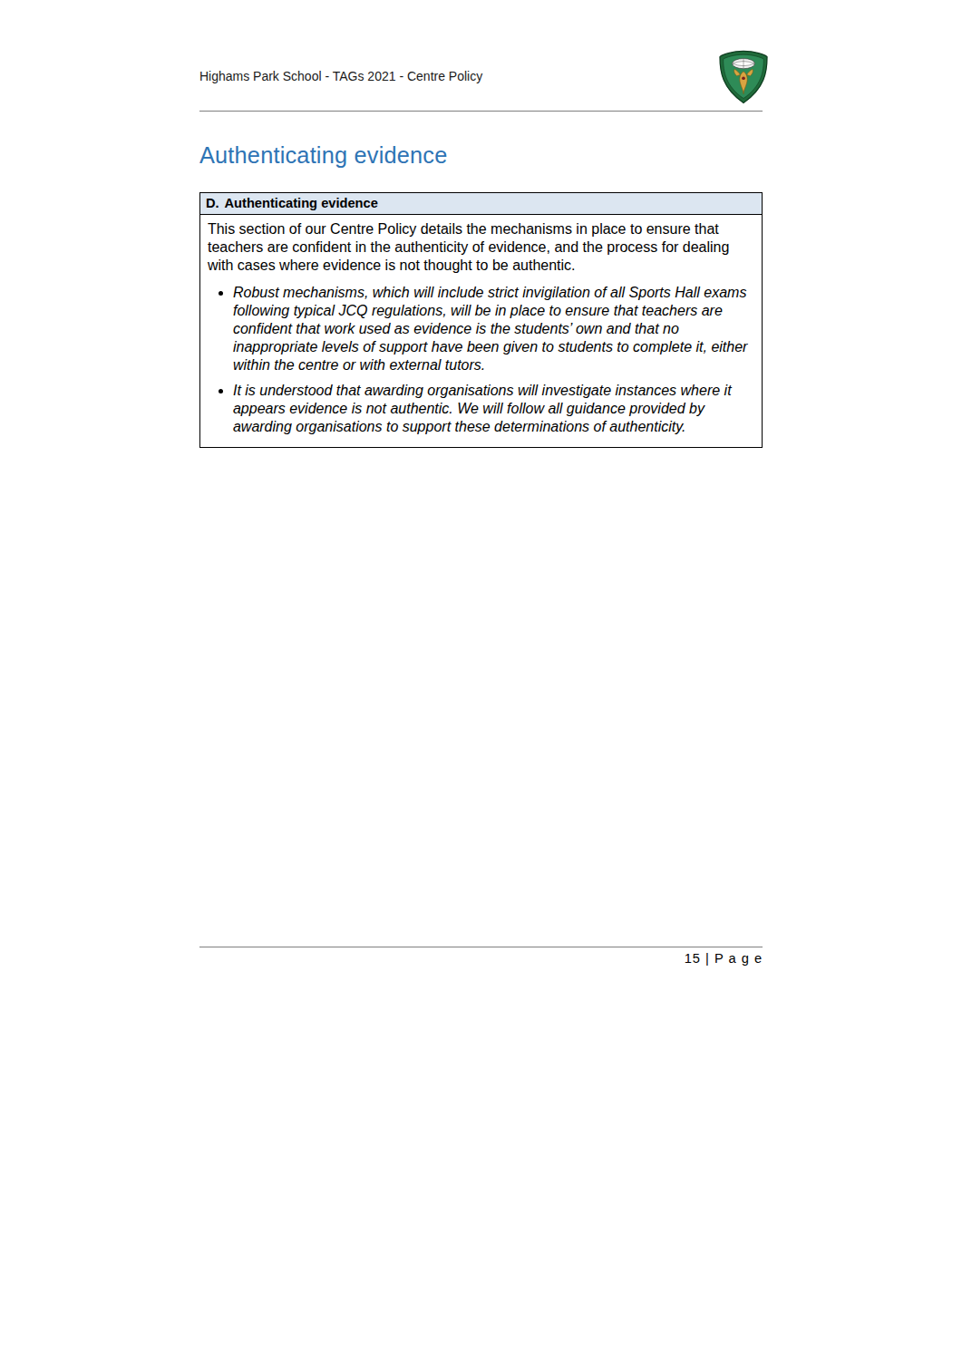Highams Park School - TAGs 2021 - Centre Policy
Authenticating evidence
D. Authenticating evidence
This section of our Centre Policy details the mechanisms in place to ensure that teachers are confident in the authenticity of evidence, and the process for dealing with cases where evidence is not thought to be authentic.
Robust mechanisms, which will include strict invigilation of all Sports Hall exams following typical JCQ regulations, will be in place to ensure that teachers are confident that work used as evidence is the students’ own and that no inappropriate levels of support have been given to students to complete it, either within the centre or with external tutors.
It is understood that awarding organisations will investigate instances where it appears evidence is not authentic. We will follow all guidance provided by awarding organisations to support these determinations of authenticity.
15 | P a g e